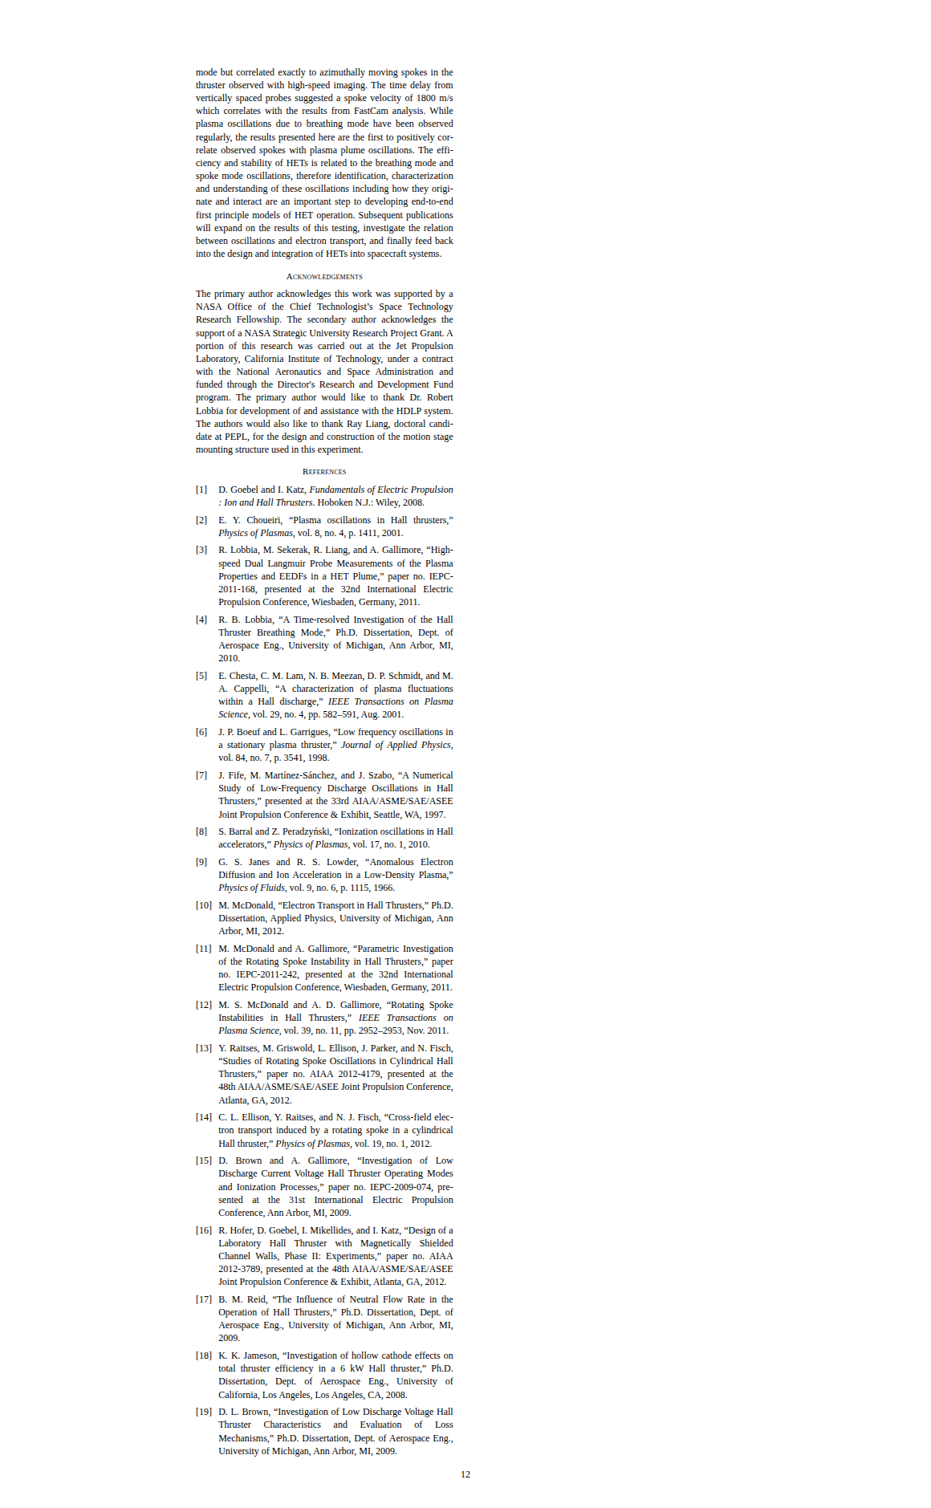mode but correlated exactly to azimuthally moving spokes in the thruster observed with high-speed imaging. The time delay from vertically spaced probes suggested a spoke velocity of 1800 m/s which correlates with the results from FastCam analysis. While plasma oscillations due to breathing mode have been observed regularly, the results presented here are the first to positively correlate observed spokes with plasma plume oscillations. The efficiency and stability of HETs is related to the breathing mode and spoke mode oscillations, therefore identification, characterization and understanding of these oscillations including how they originate and interact are an important step to developing end-to-end first principle models of HET operation. Subsequent publications will expand on the results of this testing, investigate the relation between oscillations and electron transport, and finally feed back into the design and integration of HETs into spacecraft systems.
Acknowledgements
The primary author acknowledges this work was supported by a NASA Office of the Chief Technologist’s Space Technology Research Fellowship. The secondary author acknowledges the support of a NASA Strategic University Research Project Grant. A portion of this research was carried out at the Jet Propulsion Laboratory, California Institute of Technology, under a contract with the National Aeronautics and Space Administration and funded through the Director's Research and Development Fund program. The primary author would like to thank Dr. Robert Lobbia for development of and assistance with the HDLP system. The authors would also like to thank Ray Liang, doctoral candidate at PEPL, for the design and construction of the motion stage mounting structure used in this experiment.
References
[1] D. Goebel and I. Katz, Fundamentals of Electric Propulsion : Ion and Hall Thrusters. Hoboken N.J.: Wiley, 2008.
[2] E. Y. Choueiri, “Plasma oscillations in Hall thrusters,” Physics of Plasmas, vol. 8, no. 4, p. 1411, 2001.
[3] R. Lobbia, M. Sekerak, R. Liang, and A. Gallimore, “High-speed Dual Langmuir Probe Measurements of the Plasma Properties and EEDFs in a HET Plume,” paper no. IEPC-2011-168, presented at the 32nd International Electric Propulsion Conference, Wiesbaden, Germany, 2011.
[4] R. B. Lobbia, “A Time-resolved Investigation of the Hall Thruster Breathing Mode,” Ph.D. Dissertation, Dept. of Aerospace Eng., University of Michigan, Ann Arbor, MI, 2010.
[5] E. Chesta, C. M. Lam, N. B. Meezan, D. P. Schmidt, and M. A. Cappelli, “A characterization of plasma fluctuations within a Hall discharge,” IEEE Transactions on Plasma Science, vol. 29, no. 4, pp. 582–591, Aug. 2001.
[6] J. P. Boeuf and L. Garrigues, “Low frequency oscillations in a stationary plasma thruster,” Journal of Applied Physics, vol. 84, no. 7, p. 3541, 1998.
[7] J. Fife, M. Martínez-Sánchez, and J. Szabo, “A Numerical Study of Low-Frequency Discharge Oscillations in Hall Thrusters,” presented at the 33rd AIAA/ASME/SAE/ASEE Joint Propulsion Conference & Exhibit, Seattle, WA, 1997.
[8] S. Barral and Z. Peradzyński, “Ionization oscillations in Hall accelerators,” Physics of Plasmas, vol. 17, no. 1, 2010.
[9] G. S. Janes and R. S. Lowder, “Anomalous Electron Diffusion and Ion Acceleration in a Low-Density Plasma,” Physics of Fluids, vol. 9, no. 6, p. 1115, 1966.
[10] M. McDonald, “Electron Transport in Hall Thrusters,” Ph.D. Dissertation, Applied Physics, University of Michigan, Ann Arbor, MI, 2012.
[11] M. McDonald and A. Gallimore, “Parametric Investigation of the Rotating Spoke Instability in Hall Thrusters,” paper no. IEPC-2011-242, presented at the 32nd International Electric Propulsion Conference, Wiesbaden, Germany, 2011.
[12] M. S. McDonald and A. D. Gallimore, “Rotating Spoke Instabilities in Hall Thrusters,” IEEE Transactions on Plasma Science, vol. 39, no. 11, pp. 2952–2953, Nov. 2011.
[13] Y. Raitses, M. Griswold, L. Ellison, J. Parker, and N. Fisch, “Studies of Rotating Spoke Oscillations in Cylindrical Hall Thrusters,” paper no. AIAA 2012-4179, presented at the 48th AIAA/ASME/SAE/ASEE Joint Propulsion Conference, Atlanta, GA, 2012.
[14] C. L. Ellison, Y. Raitses, and N. J. Fisch, “Cross-field electron transport induced by a rotating spoke in a cylindrical Hall thruster,” Physics of Plasmas, vol. 19, no. 1, 2012.
[15] D. Brown and A. Gallimore, “Investigation of Low Discharge Current Voltage Hall Thruster Operating Modes and Ionization Processes,” paper no. IEPC-2009-074, presented at the 31st International Electric Propulsion Conference, Ann Arbor, MI, 2009.
[16] R. Hofer, D. Goebel, I. Mikellides, and I. Katz, “Design of a Laboratory Hall Thruster with Magnetically Shielded Channel Walls, Phase II: Experiments,” paper no. AIAA 2012-3789, presented at the 48th AIAA/ASME/SAE/ASEE Joint Propulsion Conference & Exhibit, Atlanta, GA, 2012.
[17] B. M. Reid, “The Influence of Neutral Flow Rate in the Operation of Hall Thrusters,” Ph.D. Dissertation, Dept. of Aerospace Eng., University of Michigan, Ann Arbor, MI, 2009.
[18] K. K. Jameson, “Investigation of hollow cathode effects on total thruster efficiency in a 6 kW Hall thruster,” Ph.D. Dissertation, Dept. of Aerospace Eng., University of California, Los Angeles, Los Angeles, CA, 2008.
[19] D. L. Brown, “Investigation of Low Discharge Voltage Hall Thruster Characteristics and Evaluation of Loss Mechanisms,” Ph.D. Dissertation, Dept. of Aerospace Eng., University of Michigan, Ann Arbor, MI, 2009.
12